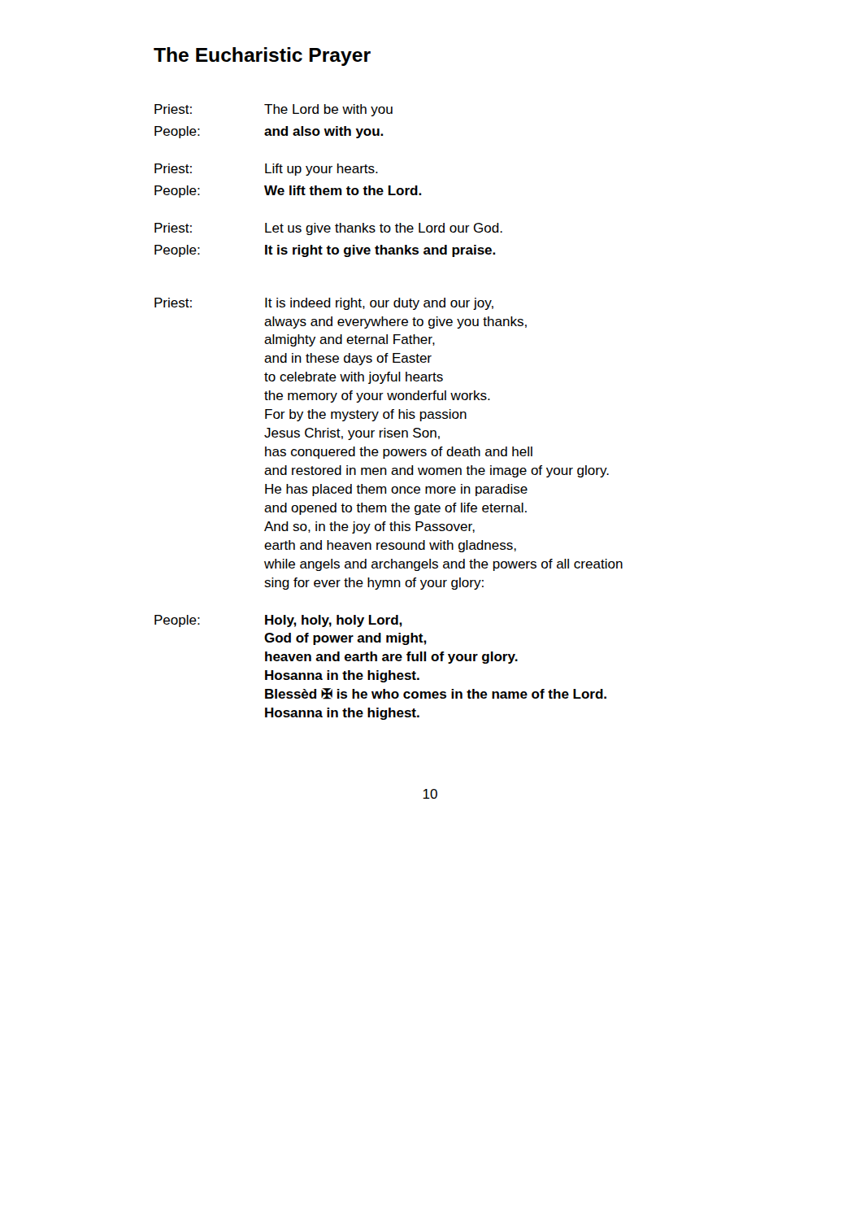The Eucharistic Prayer
Priest:
The Lord be with you
People:
and also with you.
Priest:
Lift up your hearts.
People:
We lift them to the Lord.
Priest:
Let us give thanks to the Lord our God.
People:
It is right to give thanks and praise.
Priest:
It is indeed right, our duty and our joy,
always and everywhere to give you thanks,
almighty and eternal Father,
and in these days of Easter
to celebrate with joyful hearts
the memory of your wonderful works.
For by the mystery of his passion
Jesus Christ, your risen Son,
has conquered the powers of death and hell
and restored in men and women the image of your glory.
He has placed them once more in paradise
and opened to them the gate of life eternal.
And so, in the joy of this Passover,
earth and heaven resound with gladness,
while angels and archangels and the powers of all creation
sing for ever the hymn of your glory:
People:
Holy, holy, holy Lord,
God of power and might,
heaven and earth are full of your glory.
Hosanna in the highest.
Blessèd ✠ is he who comes in the name of the Lord.
Hosanna in the highest.
10